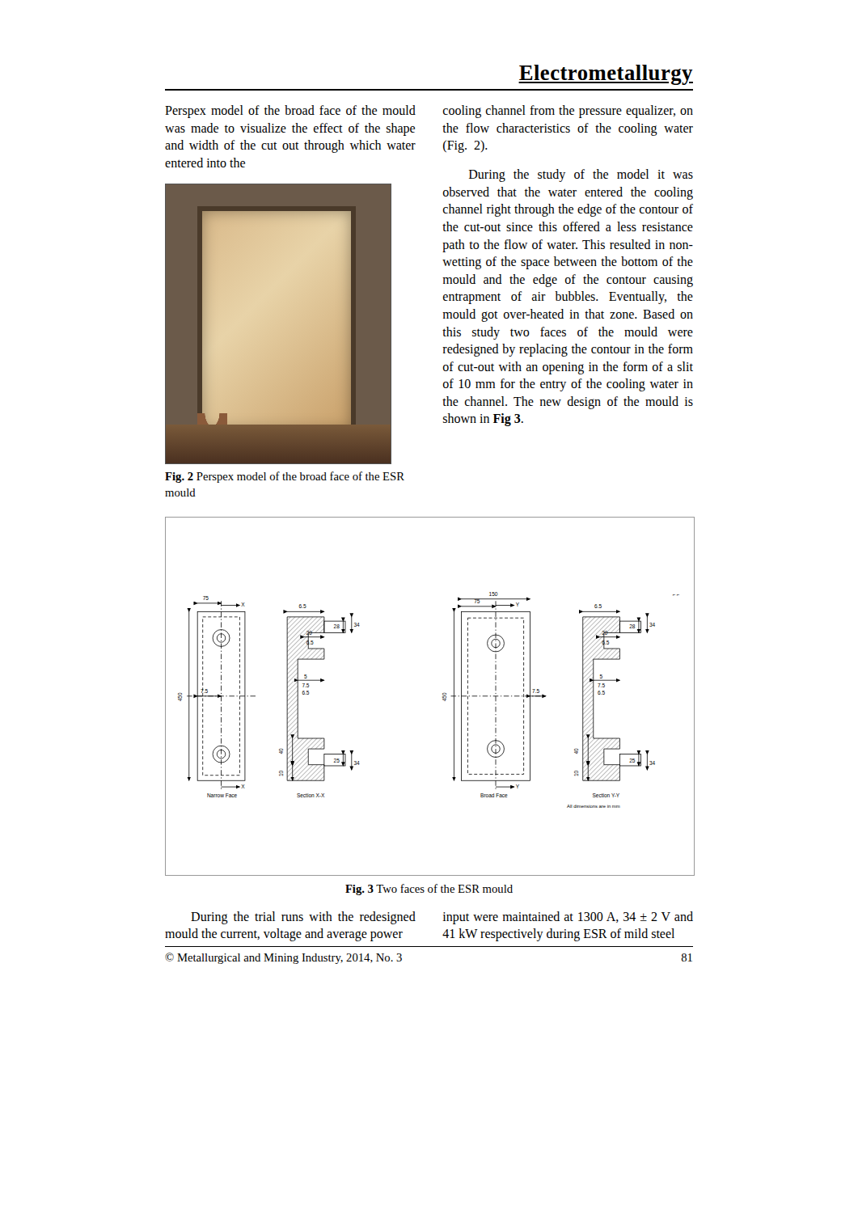Electrometallurgy
Perspex model of the broad face of the mould was made to visualize the effect of the shape and width of the cut out through which water entered into the
Fig. 2 Perspex model of the broad face of the ESR mould
cooling channel from the pressure equalizer, on the flow characteristics of the cooling water (Fig. 2).
During the study of the model it was observed that the water entered the cooling channel right through the edge of the contour of the cut-out since this offered a less resistance path to the flow of water. This resulted in non-wetting of the space between the bottom of the mould and the edge of the contour causing entrapment of air bubbles. Eventually, the mould got over-heated in that zone. Based on this study two faces of the mould were redesigned by replacing the contour in the form of cut-out with an opening in the form of a slit of 10 mm for the entry of the cooling water in the channel. The new design of the mould is shown in Fig 3.
X X 75 450 7.5 Narrow Face 6.5 34 28 20 6.5 5 7.5 6.5 40 10 34 25 Section X-X Y Y 150 75 450 7.5 Broad Face 6.5 34 28 20 6.5 5 7.5 6.5 40 10 34 25 Section Y-Y All dimensions are in mm ⌐ ⌐
Fig. 3 Two faces of the ESR mould
During the trial runs with the redesigned mould the current, voltage and average power
input were maintained at 1300 A, 34 ± 2 V and 41 kW respectively during ESR of mild steel
© Metallurgical and Mining Industry, 2014, No. 3 81